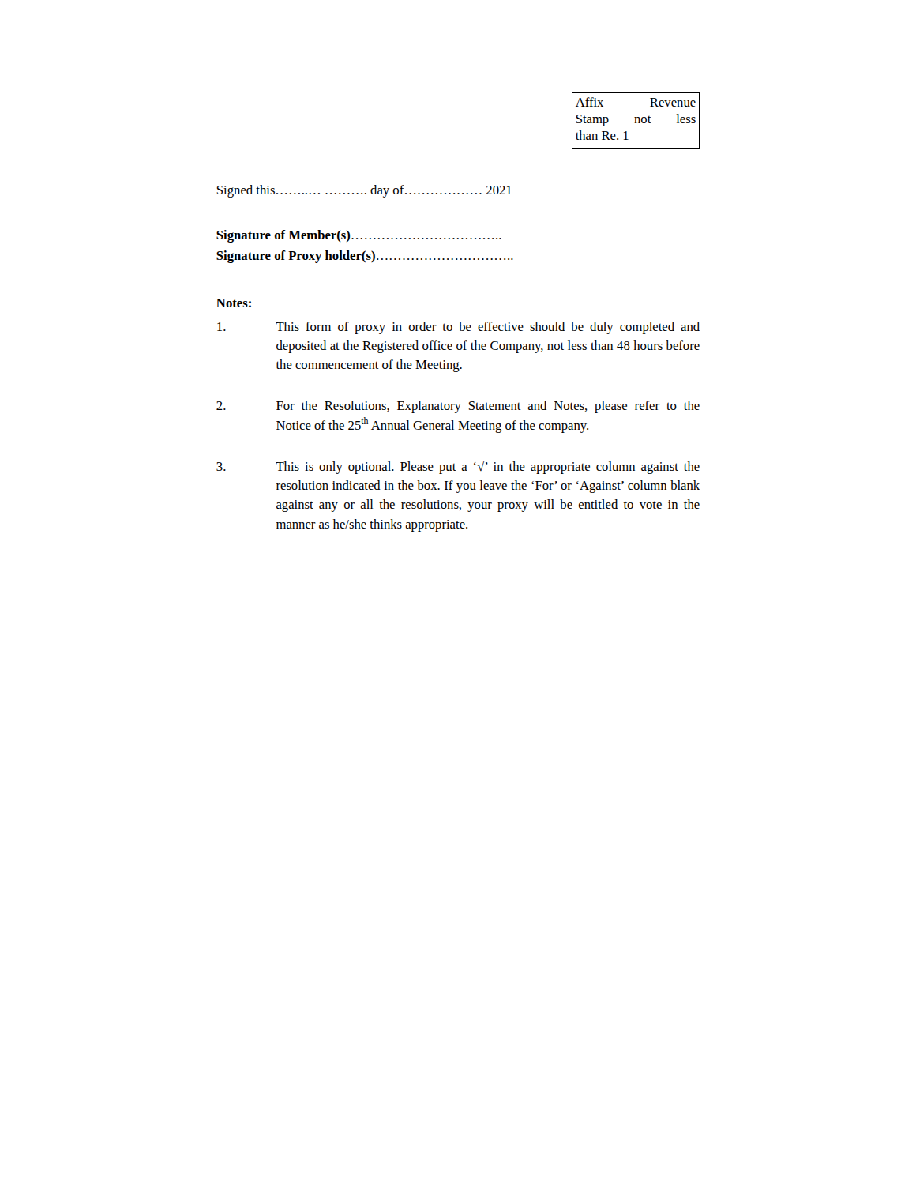Affix Revenue Stamp not less than Re. 1
Signed this……..… ………. day of……………… 2021
Signature of Member(s)……………………………..
Signature of Proxy holder(s)…………………………..
Notes:
1. This form of proxy in order to be effective should be duly completed and deposited at the Registered office of the Company, not less than 48 hours before the commencement of the Meeting.
2. For the Resolutions, Explanatory Statement and Notes, please refer to the Notice of the 25th Annual General Meeting of the company.
3. This is only optional. Please put a ‘√’ in the appropriate column against the resolution indicated in the box. If you leave the ‘For’ or ‘Against’ column blank against any or all the resolutions, your proxy will be entitled to vote in the manner as he/she thinks appropriate.